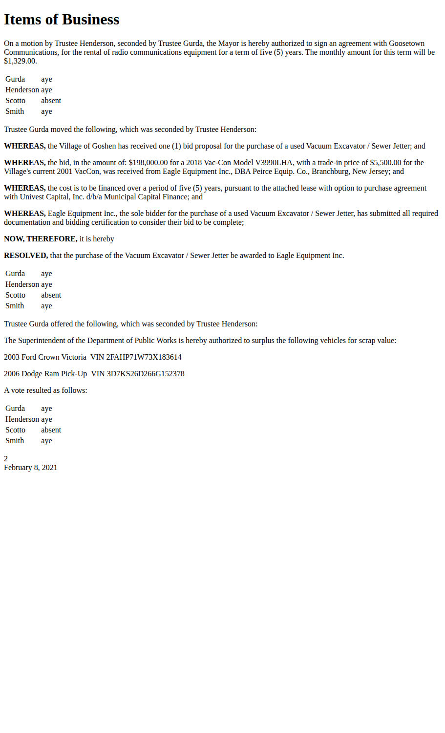Items of Business
On a motion by Trustee Henderson, seconded by Trustee Gurda, the Mayor is hereby authorized to sign an agreement with Goosetown Communications, for the rental of radio communications equipment for a term of five (5) years. The monthly amount for this term will be $1,329.00.
| Gurda | aye |
| Henderson | aye |
| Scotto | absent |
| Smith | aye |
Trustee Gurda moved the following, which was seconded by Trustee Henderson:
WHEREAS, the Village of Goshen has received one (1) bid proposal for the purchase of a used Vacuum Excavator / Sewer Jetter; and
WHEREAS, the bid, in the amount of: $198,000.00 for a 2018 Vac-Con Model V3990LHA, with a trade-in price of $5,500.00 for the Village's current 2001 VacCon, was received from Eagle Equipment Inc., DBA Peirce Equip. Co., Branchburg, New Jersey; and
WHEREAS, the cost is to be financed over a period of five (5) years, pursuant to the attached lease with option to purchase agreement with Univest Capital, Inc. d/b/a Municipal Capital Finance; and
WHEREAS, Eagle Equipment Inc., the sole bidder for the purchase of a used Vacuum Excavator / Sewer Jetter, has submitted all required documentation and bidding certification to consider their bid to be complete;
NOW, THEREFORE, it is hereby
RESOLVED, that the purchase of the Vacuum Excavator / Sewer Jetter be awarded to Eagle Equipment Inc.
| Gurda | aye |
| Henderson | aye |
| Scotto | absent |
| Smith | aye |
Trustee Gurda offered the following, which was seconded by Trustee Henderson:
The Superintendent of the Department of Public Works is hereby authorized to surplus the following vehicles for scrap value:
2003 Ford Crown Victoria VIN 2FAHP71W73X183614
2006 Dodge Ram Pick-Up VIN 3D7KS26D266G152378
A vote resulted as follows:
| Gurda | aye |
| Henderson | aye |
| Scotto | absent |
| Smith | aye |
2
February 8, 2021